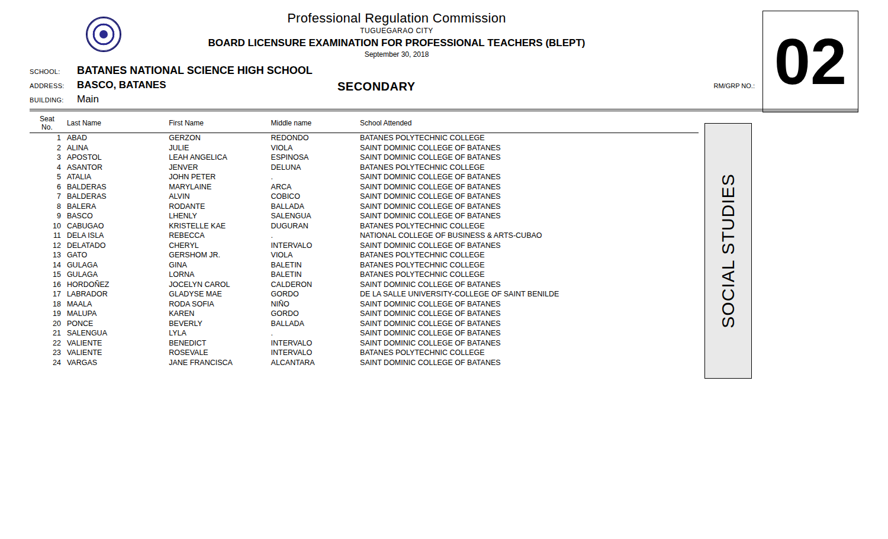Professional Regulation Commission
TUGUEGARAO CITY
BOARD LICENSURE EXAMINATION FOR PROFESSIONAL TEACHERS (BLEPT)
September 30, 2018
02
School: BATANES NATIONAL SCIENCE HIGH SCHOOL
Address: BASCO, BATANES
Building: Main
SECONDARY
RM/GRP NO.:
| Seat No. | Last Name | First Name | Middle name | School Attended |
| --- | --- | --- | --- | --- |
| 1 | ABAD | GERZON | REDONDO | BATANES POLYTECHNIC COLLEGE |
| 2 | ALINA | JULIE | VIOLA | SAINT DOMINIC COLLEGE OF BATANES |
| 3 | APOSTOL | LEAH ANGELICA | ESPINOSA | SAINT DOMINIC COLLEGE OF BATANES |
| 4 | ASANTOR | JENVER | DELUNA | BATANES POLYTECHNIC COLLEGE |
| 5 | ATALIA | JOHN PETER | . | SAINT DOMINIC COLLEGE OF BATANES |
| 6 | BALDERAS | MARYLAINE | ARCA | SAINT DOMINIC COLLEGE OF BATANES |
| 7 | BALDERAS | ALVIN | COBICO | SAINT DOMINIC COLLEGE OF BATANES |
| 8 | BALERA | RODANTE | BALLADA | SAINT DOMINIC COLLEGE OF BATANES |
| 9 | BASCO | LHENLY | SALENGUA | SAINT DOMINIC COLLEGE OF BATANES |
| 10 | CABUGAO | KRISTELLE KAE | DUGURAN | BATANES POLYTECHNIC COLLEGE |
| 11 | DELA ISLA | REBECCA | . | NATIONAL COLLEGE OF BUSINESS & ARTS-CUBAO |
| 12 | DELATADO | CHERYL | INTERVALO | SAINT DOMINIC COLLEGE OF BATANES |
| 13 | GATO | GERSHOM JR. | VIOLA | BATANES POLYTECHNIC COLLEGE |
| 14 | GULAGA | GINA | BALETIN | BATANES POLYTECHNIC COLLEGE |
| 15 | GULAGA | LORNA | BALETIN | BATANES POLYTECHNIC COLLEGE |
| 16 | HORDOÑEZ | JOCELYN CAROL | CALDERON | SAINT DOMINIC COLLEGE OF BATANES |
| 17 | LABRADOR | GLADYSE MAE | GORDO | DE LA SALLE UNIVERSITY-COLLEGE OF SAINT BENILDE |
| 18 | MAALA | RODA SOFIA | NIÑO | SAINT DOMINIC COLLEGE OF BATANES |
| 19 | MALUPA | KAREN | GORDO | SAINT DOMINIC COLLEGE OF BATANES |
| 20 | PONCE | BEVERLY | BALLADA | SAINT DOMINIC COLLEGE OF BATANES |
| 21 | SALENGUA | LYLA | . | SAINT DOMINIC COLLEGE OF BATANES |
| 22 | VALIENTE | BENEDICT | INTERVALO | SAINT DOMINIC COLLEGE OF BATANES |
| 23 | VALIENTE | ROSEVALE | INTERVALO | BATANES POLYTECHNIC COLLEGE |
| 24 | VARGAS | JANE FRANCISCA | ALCANTARA | SAINT DOMINIC COLLEGE OF BATANES |
SOCIAL STUDIES